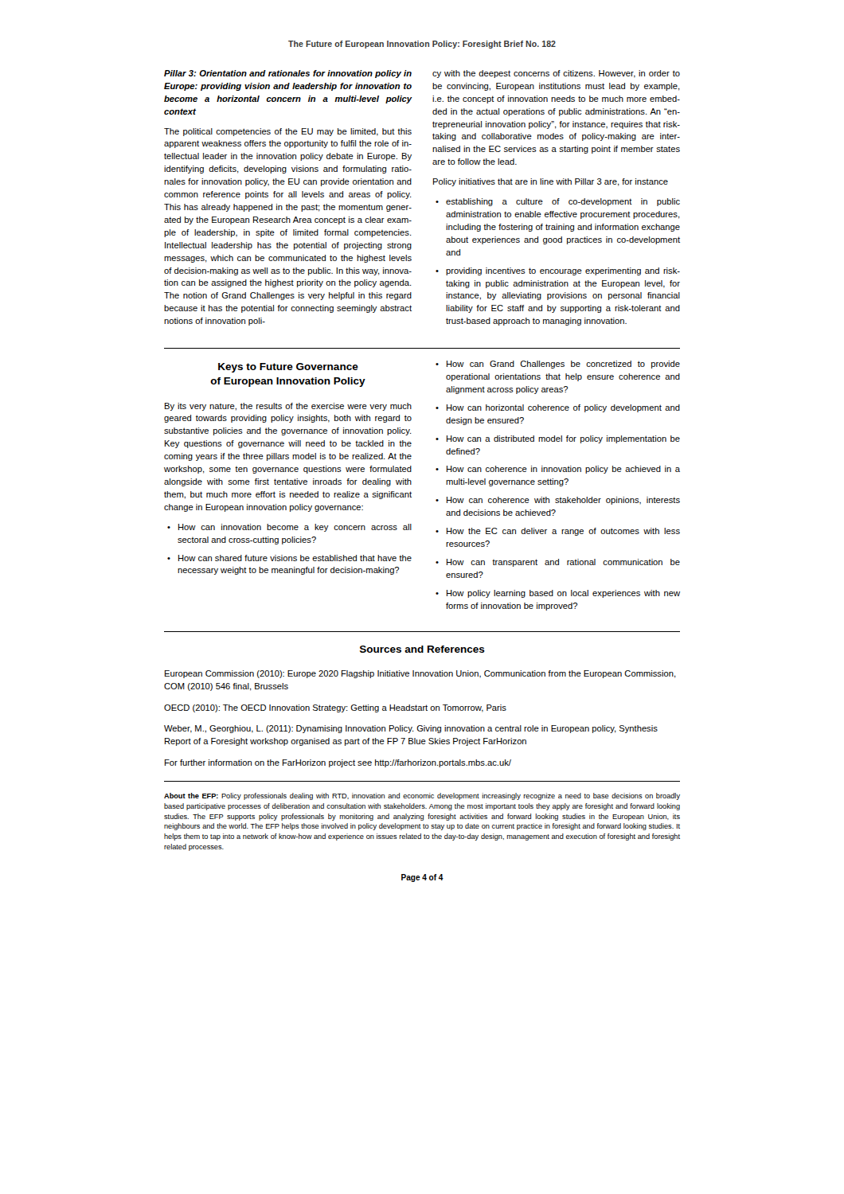The Future of European Innovation Policy: Foresight Brief No. 182
Pillar 3: Orientation and rationales for innovation policy in Europe: providing vision and leadership for innovation to become a horizontal concern in a multi-level policy context
The political competencies of the EU may be limited, but this apparent weakness offers the opportunity to fulfil the role of intellectual leader in the innovation policy debate in Europe. By identifying deficits, developing visions and formulating rationales for innovation policy, the EU can provide orientation and common reference points for all levels and areas of policy. This has already happened in the past; the momentum generated by the European Research Area concept is a clear example of leadership, in spite of limited formal competencies. Intellectual leadership has the potential of projecting strong messages, which can be communicated to the highest levels of decision-making as well as to the public. In this way, innovation can be assigned the highest priority on the policy agenda. The notion of Grand Challenges is very helpful in this regard because it has the potential for connecting seemingly abstract notions of innovation poli-
cy with the deepest concerns of citizens. However, in order to be convincing, European institutions must lead by example, i.e. the concept of innovation needs to be much more embedded in the actual operations of public administrations. An “entrepreneurial innovation policy”, for instance, requires that risk-taking and collaborative modes of policy-making are internalised in the EC services as a starting point if member states are to follow the lead.
Policy initiatives that are in line with Pillar 3 are, for instance
establishing a culture of co-development in public administration to enable effective procurement procedures, including the fostering of training and information exchange about experiences and good practices in co-development and
providing incentives to encourage experimenting and risk-taking in public administration at the European level, for instance, by alleviating provisions on personal financial liability for EC staff and by supporting a risk-tolerant and trust-based approach to managing innovation.
Keys to Future Governance
of European Innovation Policy
By its very nature, the results of the exercise were very much geared towards providing policy insights, both with regard to substantive policies and the governance of innovation policy. Key questions of governance will need to be tackled in the coming years if the three pillars model is to be realized. At the workshop, some ten governance questions were formulated alongside with some first tentative inroads for dealing with them, but much more effort is needed to realize a significant change in European innovation policy governance:
How can innovation become a key concern across all sectoral and cross-cutting policies?
How can shared future visions be established that have the necessary weight to be meaningful for decision-making?
How can Grand Challenges be concretized to provide operational orientations that help ensure coherence and alignment across policy areas?
How can horizontal coherence of policy development and design be ensured?
How can a distributed model for policy implementation be defined?
How can coherence in innovation policy be achieved in a multi-level governance setting?
How can coherence with stakeholder opinions, interests and decisions be achieved?
How the EC can deliver a range of outcomes with less resources?
How can transparent and rational communication be ensured?
How policy learning based on local experiences with new forms of innovation be improved?
Sources and References
European Commission (2010): Europe 2020 Flagship Initiative Innovation Union, Communication from the European Commission, COM (2010) 546 final, Brussels
OECD (2010): The OECD Innovation Strategy: Getting a Headstart on Tomorrow, Paris
Weber, M., Georghiou, L. (2011): Dynamising Innovation Policy. Giving innovation a central role in European policy, Synthesis Report of a Foresight workshop organised as part of the FP 7 Blue Skies Project FarHorizon
For further information on the FarHorizon project see http://farhorizon.portals.mbs.ac.uk/
About the EFP: Policy professionals dealing with RTD, innovation and economic development increasingly recognize a need to base decisions on broadly based participative processes of deliberation and consultation with stakeholders. Among the most important tools they apply are foresight and forward looking studies. The EFP supports policy professionals by monitoring and analyzing foresight activities and forward looking studies in the European Union, its neighbours and the world. The EFP helps those involved in policy development to stay up to date on current practice in foresight and forward looking studies. It helps them to tap into a network of know-how and experience on issues related to the day-to-day design, management and execution of foresight and foresight related processes.
Page 4 of 4